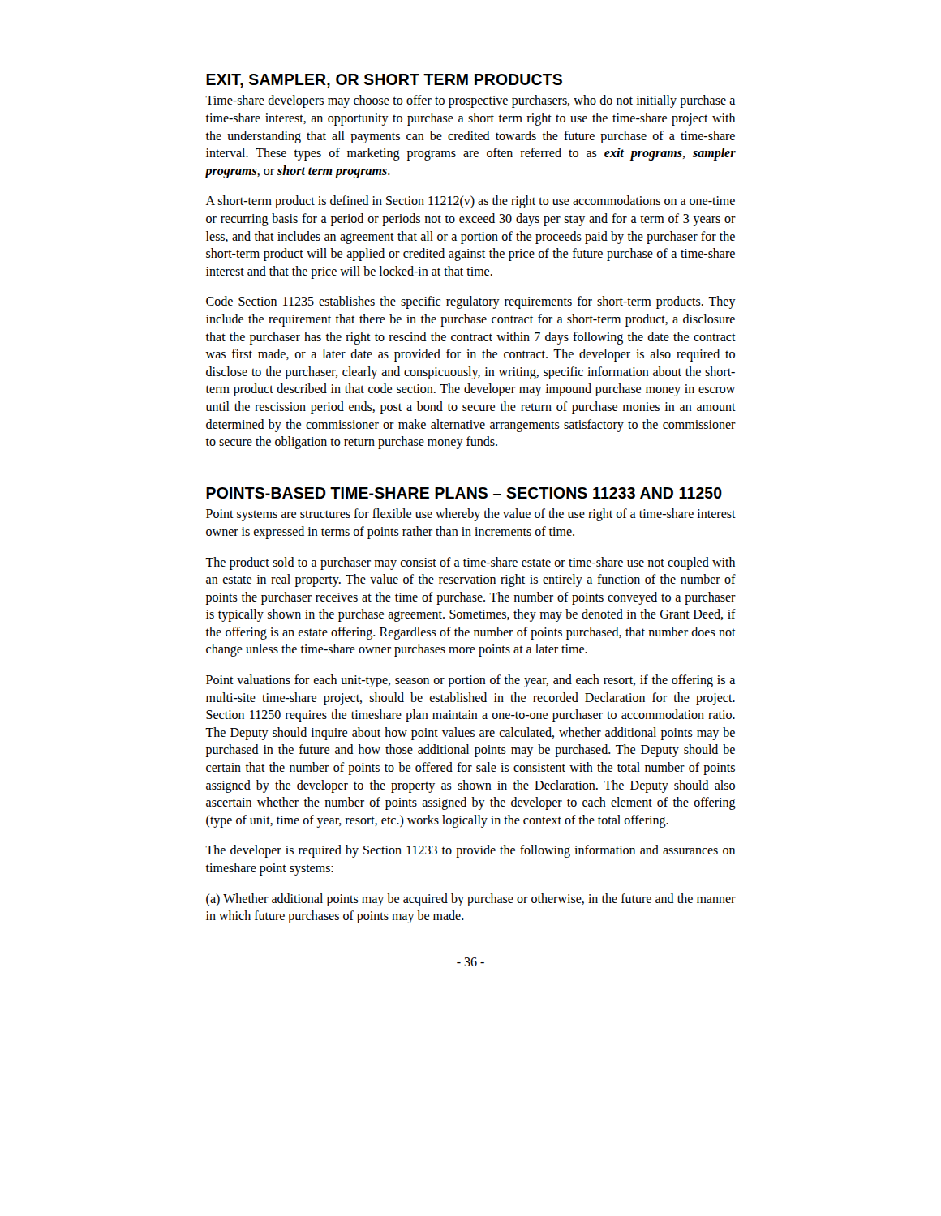EXIT, SAMPLER, OR SHORT TERM PRODUCTS
Time-share developers may choose to offer to prospective purchasers, who do not initially purchase a time-share interest, an opportunity to purchase a short term right to use the time-share project with the understanding that all payments can be credited towards the future purchase of a time-share interval. These types of marketing programs are often referred to as exit programs, sampler programs, or short term programs.
A short-term product is defined in Section 11212(v) as the right to use accommodations on a one-time or recurring basis for a period or periods not to exceed 30 days per stay and for a term of 3 years or less, and that includes an agreement that all or a portion of the proceeds paid by the purchaser for the short-term product will be applied or credited against the price of the future purchase of a time-share interest and that the price will be locked-in at that time.
Code Section 11235 establishes the specific regulatory requirements for short-term products. They include the requirement that there be in the purchase contract for a short-term product, a disclosure that the purchaser has the right to rescind the contract within 7 days following the date the contract was first made, or a later date as provided for in the contract. The developer is also required to disclose to the purchaser, clearly and conspicuously, in writing, specific information about the short-term product described in that code section. The developer may impound purchase money in escrow until the rescission period ends, post a bond to secure the return of purchase monies in an amount determined by the commissioner or make alternative arrangements satisfactory to the commissioner to secure the obligation to return purchase money funds.
POINTS-BASED TIME-SHARE PLANS – SECTIONS 11233 AND 11250
Point systems are structures for flexible use whereby the value of the use right of a time-share interest owner is expressed in terms of points rather than in increments of time.
The product sold to a purchaser may consist of a time-share estate or time-share use not coupled with an estate in real property. The value of the reservation right is entirely a function of the number of points the purchaser receives at the time of purchase. The number of points conveyed to a purchaser is typically shown in the purchase agreement. Sometimes, they may be denoted in the Grant Deed, if the offering is an estate offering. Regardless of the number of points purchased, that number does not change unless the time-share owner purchases more points at a later time.
Point valuations for each unit-type, season or portion of the year, and each resort, if the offering is a multi-site time-share project, should be established in the recorded Declaration for the project. Section 11250 requires the timeshare plan maintain a one-to-one purchaser to accommodation ratio. The Deputy should inquire about how point values are calculated, whether additional points may be purchased in the future and how those additional points may be purchased. The Deputy should be certain that the number of points to be offered for sale is consistent with the total number of points assigned by the developer to the property as shown in the Declaration. The Deputy should also ascertain whether the number of points assigned by the developer to each element of the offering (type of unit, time of year, resort, etc.) works logically in the context of the total offering.
The developer is required by Section 11233 to provide the following information and assurances on timeshare point systems:
(a) Whether additional points may be acquired by purchase or otherwise, in the future and the manner in which future purchases of points may be made.
- 36 -